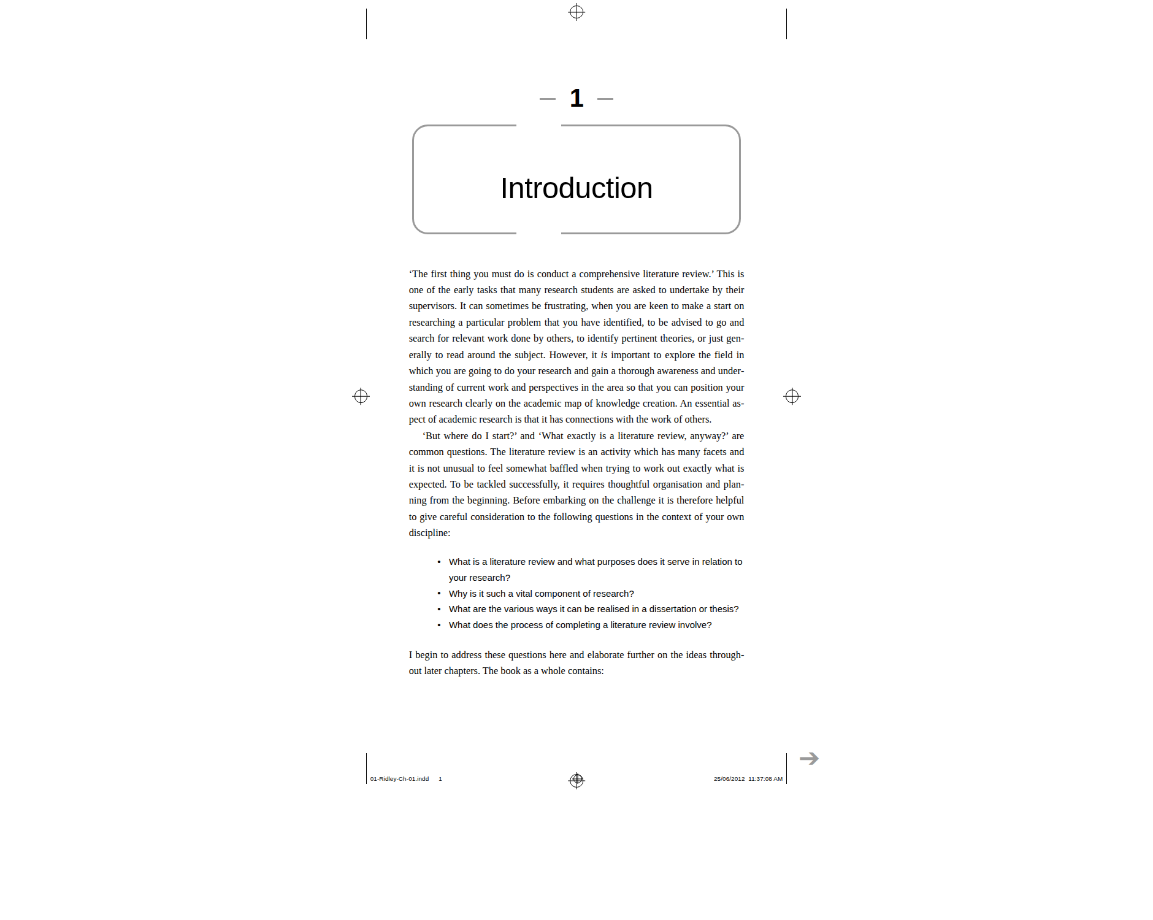1
Introduction
‘The first thing you must do is conduct a comprehensive literature review.’ This is one of the early tasks that many research students are asked to undertake by their supervisors. It can sometimes be frustrating, when you are keen to make a start on researching a particular problem that you have identified, to be advised to go and search for relevant work done by others, to identify pertinent theories, or just generally to read around the subject. However, it is important to explore the field in which you are going to do your research and gain a thorough awareness and understanding of current work and perspectives in the area so that you can position your own research clearly on the academic map of knowledge creation. An essential aspect of academic research is that it has connections with the work of others.
‘But where do I start?’ and ‘What exactly is a literature review, anyway?’ are common questions. The literature review is an activity which has many facets and it is not unusual to feel somewhat baffled when trying to work out exactly what is expected. To be tackled successfully, it requires thoughtful organisation and planning from the beginning. Before embarking on the challenge it is therefore helpful to give careful consideration to the following questions in the context of your own discipline:
What is a literature review and what purposes does it serve in relation to your research?
Why is it such a vital component of research?
What are the various ways it can be realised in a dissertation or thesis?
What does the process of completing a literature review involve?
I begin to address these questions here and elaborate further on the ideas throughout later chapters. The book as a whole contains:
➔
01-Ridley-Ch-01.indd1
25/06/2012 11:37:08 AM